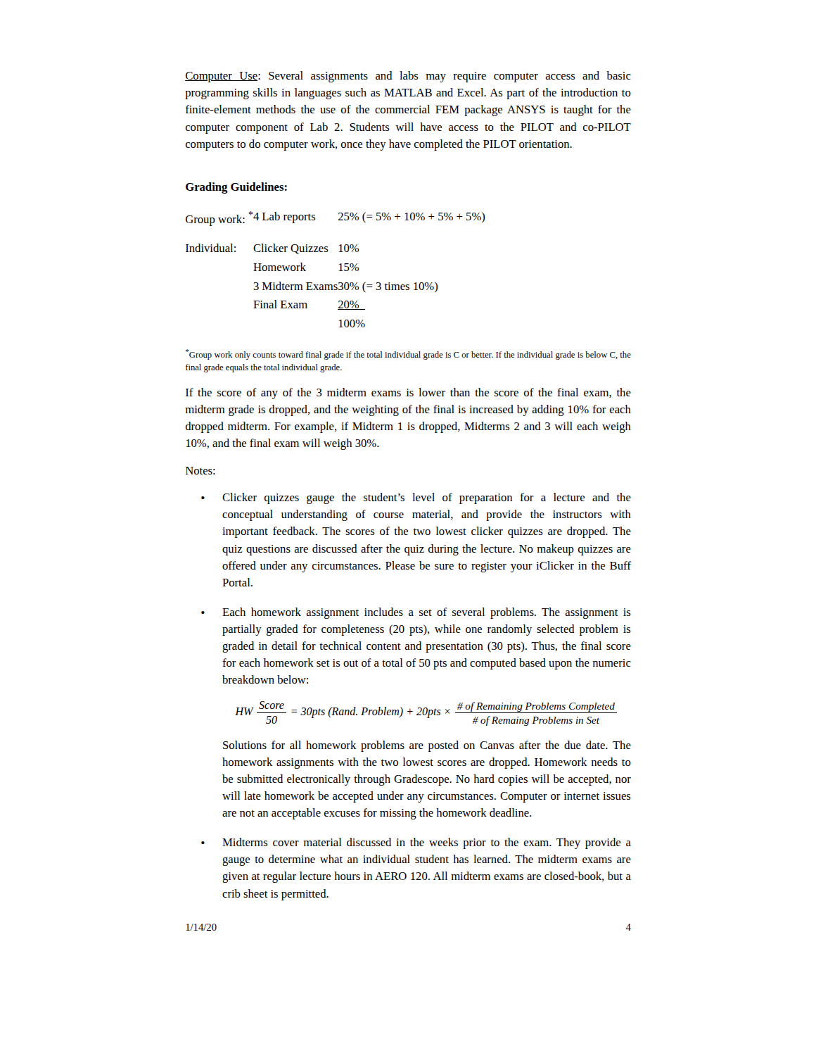Computer Use: Several assignments and labs may require computer access and basic programming skills in languages such as MATLAB and Excel. As part of the introduction to finite-element methods the use of the commercial FEM package ANSYS is taught for the computer component of Lab 2. Students will have access to the PILOT and co-PILOT computers to do computer work, once they have completed the PILOT orientation.
Grading Guidelines:
| Group work: * | 4 Lab reports | 25% (= 5% + 10% + 5% + 5%) |
| Individual: | Clicker Quizzes | 10% |
| | Homework | 15% |
| | 3 Midterm Exams | 30% (= 3 times 10%) |
| | Final Exam | 20% |
| | | 100% |
*Group work only counts toward final grade if the total individual grade is C or better. If the individual grade is below C, the final grade equals the total individual grade.
If the score of any of the 3 midterm exams is lower than the score of the final exam, the midterm grade is dropped, and the weighting of the final is increased by adding 10% for each dropped midterm. For example, if Midterm 1 is dropped, Midterms 2 and 3 will each weigh 10%, and the final exam will weigh 30%.
Notes:
Clicker quizzes gauge the student’s level of preparation for a lecture and the conceptual understanding of course material, and provide the instructors with important feedback. The scores of the two lowest clicker quizzes are dropped. The quiz questions are discussed after the quiz during the lecture. No makeup quizzes are offered under any circumstances. Please be sure to register your iClicker in the Buff Portal.
Each homework assignment includes a set of several problems. The assignment is partially graded for completeness (20 pts), while one randomly selected problem is graded in detail for technical content and presentation (30 pts). Thus, the final score for each homework set is out of a total of 50 pts and computed based upon the numeric breakdown below:
HW Score 50 = 30pts (Rand. Problem) + 20pts × # of Remaining Problems Completed # of Remaing Problems in Set
Solutions for all homework problems are posted on Canvas after the due date. The homework assignments with the two lowest scores are dropped. Homework needs to be submitted electronically through Gradescope. No hard copies will be accepted, nor will late homework be accepted under any circumstances. Computer or internet issues are not an acceptable excuses for missing the homework deadline.
Midterms cover material discussed in the weeks prior to the exam. They provide a gauge to determine what an individual student has learned. The midterm exams are given at regular lecture hours in AERO 120. All midterm exams are closed-book, but a crib sheet is permitted.
1/14/20 4